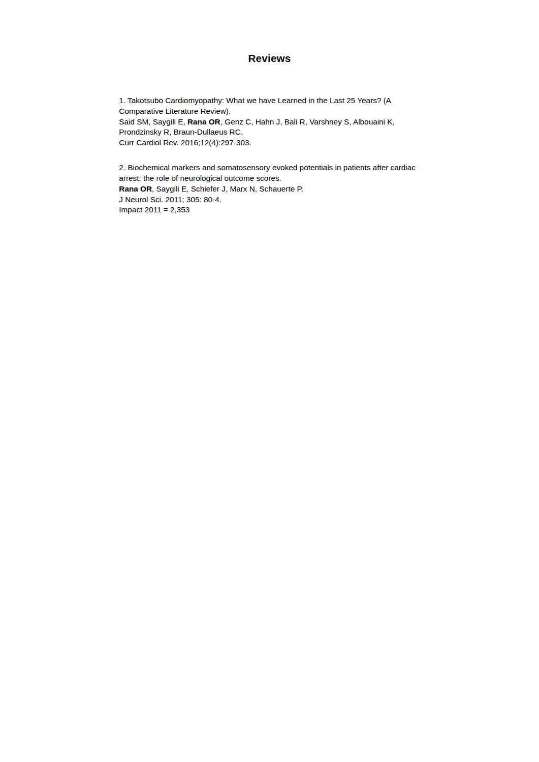Reviews
1. Takotsubo Cardiomyopathy: What we have Learned in the Last 25 Years? (A Comparative Literature Review).
Said SM, Saygili E, Rana OR, Genz C, Hahn J, Bali R, Varshney S, Albouaini K, Prondzinsky R, Braun-Dullaeus RC.
Curr Cardiol Rev. 2016;12(4):297-303.
2. Biochemical markers and somatosensory evoked potentials in patients after cardiac arrest: the role of neurological outcome scores.
Rana OR, Saygili E, Schiefer J, Marx N, Schauerte P.
J Neurol Sci. 2011; 305: 80-4.
Impact 2011 = 2,353